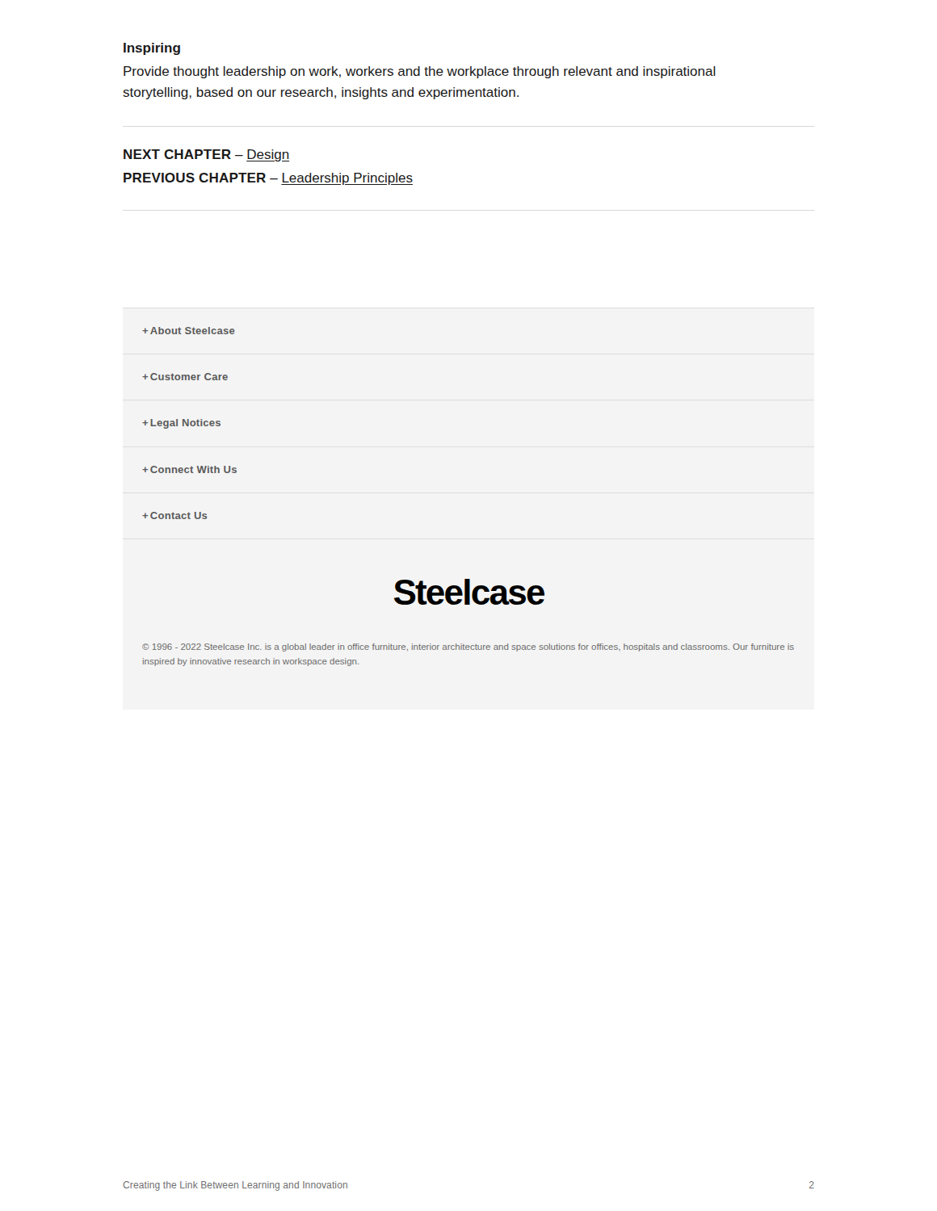Inspiring
Provide thought leadership on work, workers and the workplace through relevant and inspirational storytelling, based on our research, insights and experimentation.
NEXT CHAPTER – Design
PREVIOUS CHAPTER – Leadership Principles
+About Steelcase
+Customer Care
+Legal Notices
+Connect With Us
+Contact Us
Steelcase
© 1996 - 2022 Steelcase Inc. is a global leader in office furniture, interior architecture and space solutions for offices, hospitals and classrooms. Our furniture is inspired by innovative research in workspace design.
Creating the Link Between Learning and Innovation 2